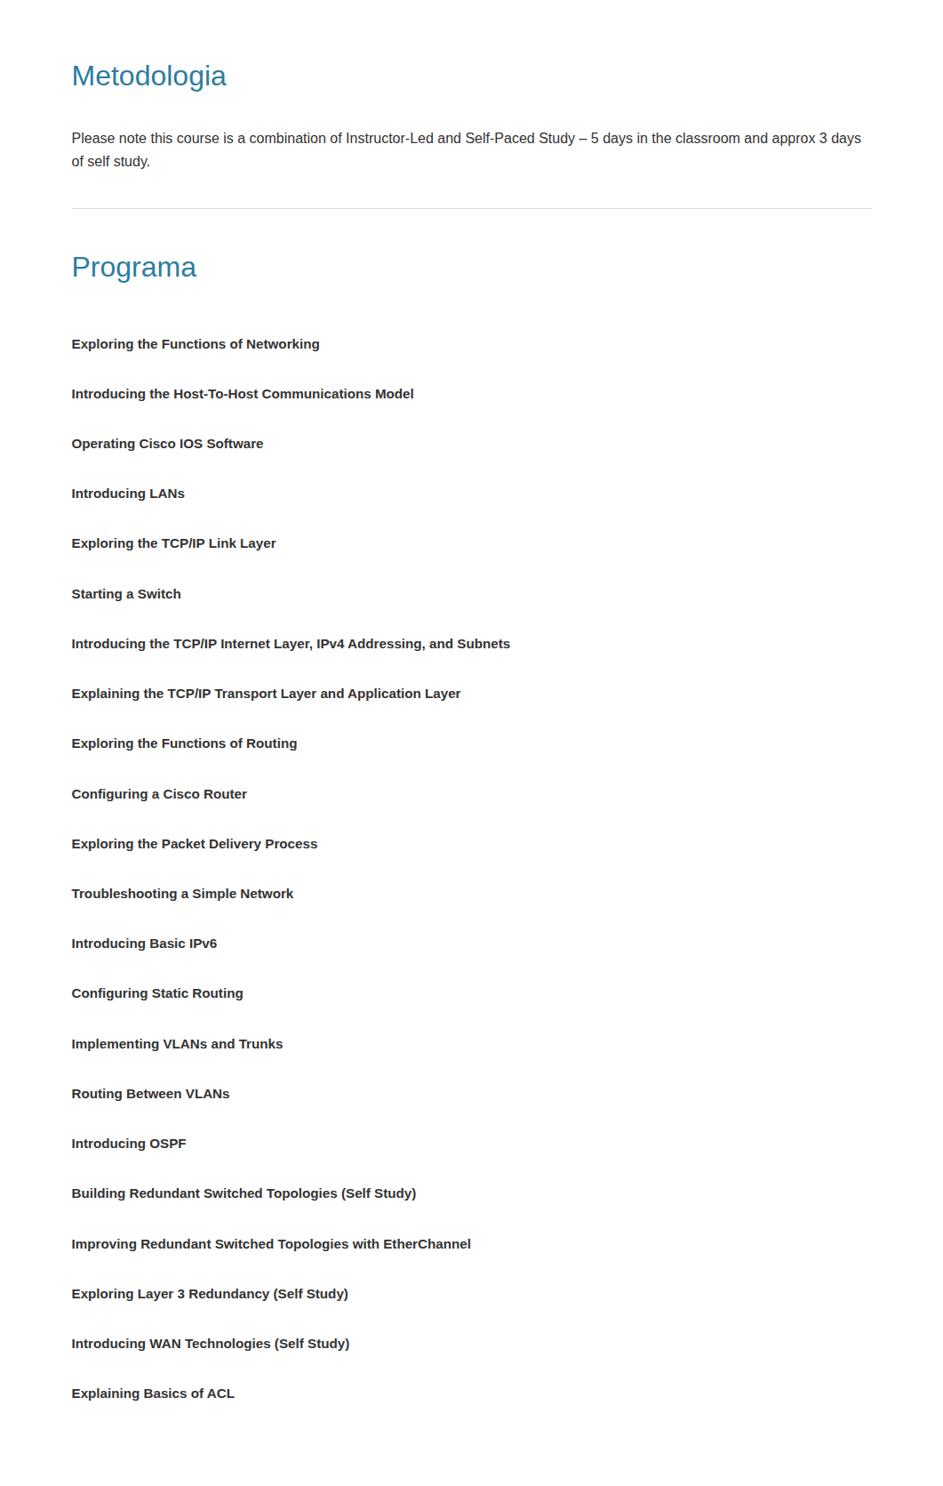Metodologia
Please note this course is a combination of Instructor-Led and Self-Paced Study – 5 days in the classroom and approx 3 days of self study.
Programa
Exploring the Functions of Networking
Introducing the Host-To-Host Communications Model
Operating Cisco IOS Software
Introducing LANs
Exploring the TCP/IP Link Layer
Starting a Switch
Introducing the TCP/IP Internet Layer, IPv4 Addressing, and Subnets
Explaining the TCP/IP Transport Layer and Application Layer
Exploring the Functions of Routing
Configuring a Cisco Router
Exploring the Packet Delivery Process
Troubleshooting a Simple Network
Introducing Basic IPv6
Configuring Static Routing
Implementing VLANs and Trunks
Routing Between VLANs
Introducing OSPF
Building Redundant Switched Topologies (Self Study)
Improving Redundant Switched Topologies with EtherChannel
Exploring Layer 3 Redundancy (Self Study)
Introducing WAN Technologies (Self Study)
Explaining Basics of ACL